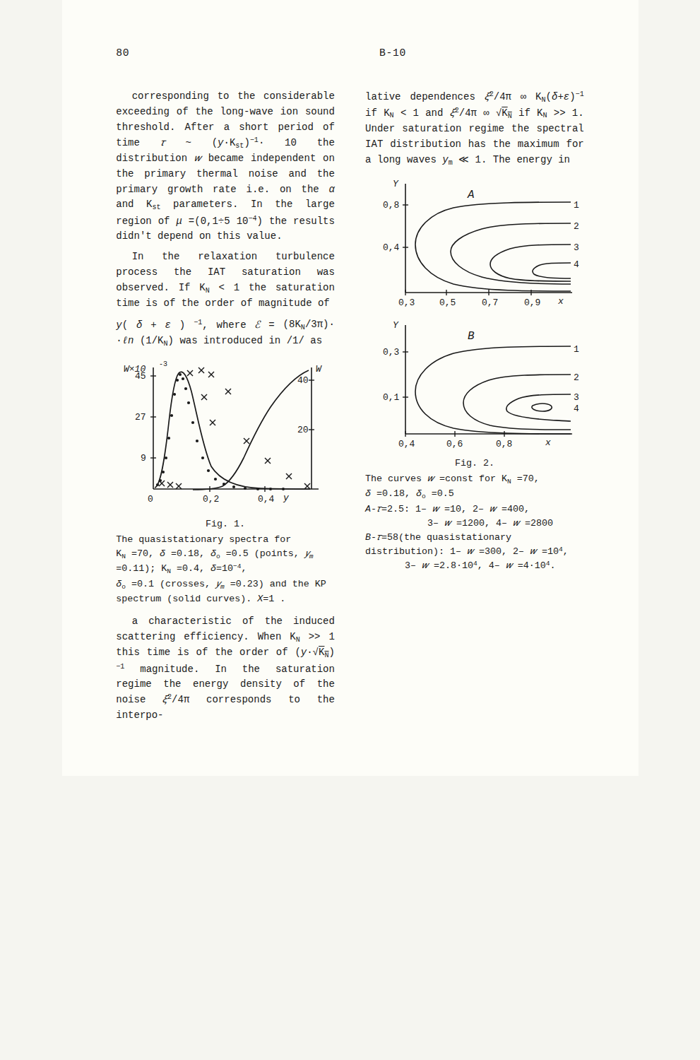80 B-10
corresponding to the considerable exceeding of the long-wave ion sound threshold. After a short period of time 𝜏 ~ (y·Kst)−1· 10 the distribution 𝑤 became independent on the primary thermal noise and the primary growth rate i.e. on the α and Kst parameters. In the large region of μ =(0,1÷5 10−4) the results didn't depend on this value.
In the relaxation turbulence process the IAT saturation was observed. If KN < 1 the saturation time is of the order of magnitude of
y( δ + ε ) −1, where ℰ = (8KN/3π)· ·ℓn (1/KN) was introduced in /1/ as
W×10 -3 W 45 27 9 40 20 0 0,2 0,4 y
Fig. 1. The quasistationary spectra for
KN =70, δ =0.18, δo =0.5 (points, 𝑦m =0.11); KN =0.4, δ=10−4,
δo =0.1 (crosses, 𝑦m =0.23) and the KP spectrum (solid curves). X=1 .
a characteristic of the induced scattering efficiency. When KN >> 1 this time is of the order of (y·√KN)−1 magnitude. In the saturation regime the energy density of the noise 𝜉2/4π corresponds to the interpo-
lative dependences 𝜉2/4π ∞ KN(δ+ε)−1 if KN < 1 and 𝜉2/4π ∞ √KN if KN >> 1. Under saturation regime the spectral IAT distribution has the maximum for a long waves ym ≪ 1. The energy in
Y A 0,8 0,4 0,3 0,5 0,7 0,9 x 1 2 3 4 Y B 0,3 0,1 0,4 0,6 0,8 x 1 2 3 4
Fig. 2. The curves 𝑤 =const for KN =70,
δ =0.18, δo =0.5
A-𝜏=2.5: 1– 𝑤 =10, 2– 𝑤 =400,
3– 𝑤 =1200, 4– 𝑤 =2800
B-𝜏=58(the quasistationary distribution): 1– 𝑤 =300, 2– 𝑤 =104,
3– 𝑤 =2.8·104, 4– 𝑤 =4·104.